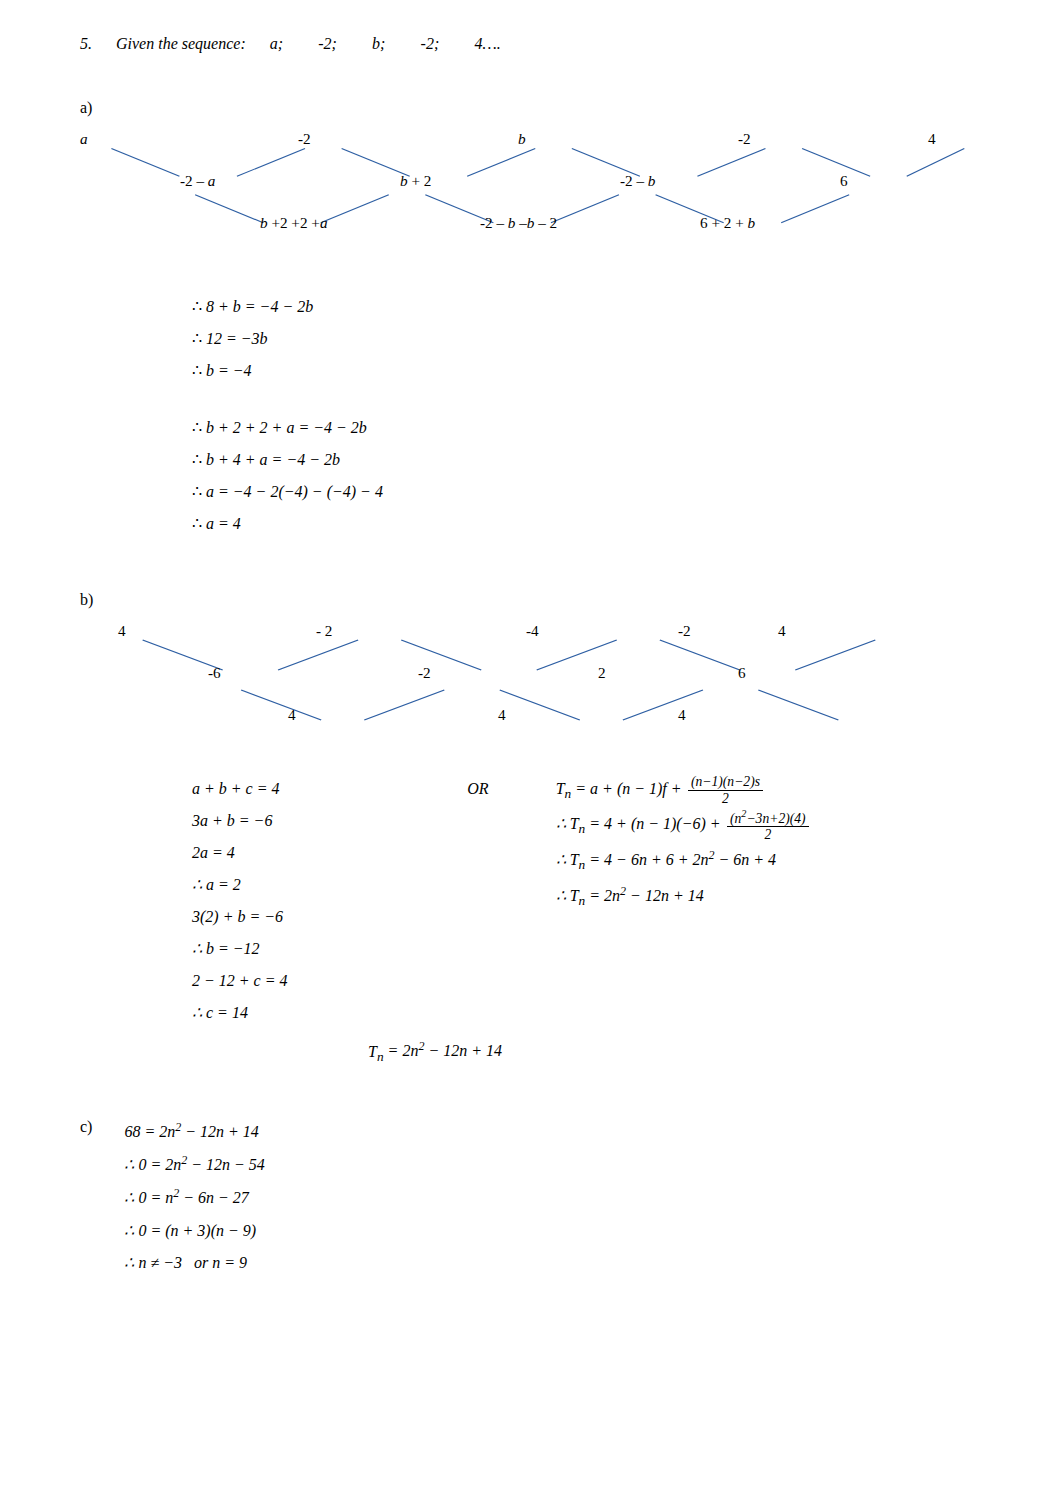5. Given the sequence: a; -2; b; -2; 4….
a)
a -2 b -2 4 -2 – a b + 2 -2 – b 6 b +2 +2 +a -2 – b –b – 2 6 + 2 + b
∴ 8 + b = −4 − 2b
∴ 12 = −3b
∴ b = −4
∴ b + 2 + 2 + a = −4 − 2b
∴ b + 4 + a = −4 − 2b
∴ a = −4 − 2(−4) − (−4) − 4
∴ a = 4
b)
4 - 2 -4 -2 4 -6 -2 2 6 4 4 4
a + b + c = 4
3a + b = −6
2a = 4
∴ a = 2
3(2) + b = −6
∴ b = −12
2 − 12 + c = 4
∴ c = 14
OR
Tn = a + (n − 1)f + (n−1)(n−2)s 2
∴ Tn = 4 + (n − 1)(−6) + (n2−3n+2)(4) 2
∴ Tn = 4 − 6n + 6 + 2n2 − 6n + 4
∴ Tn = 2n2 − 12n + 14
Tn = 2n2 − 12n + 14
c)
68 = 2n2 − 12n + 14
∴ 0 = 2n2 − 12n − 54
∴ 0 = n2 − 6n − 27
∴ 0 = (n + 3)(n − 9)
∴ n ≠ −3 or n = 9